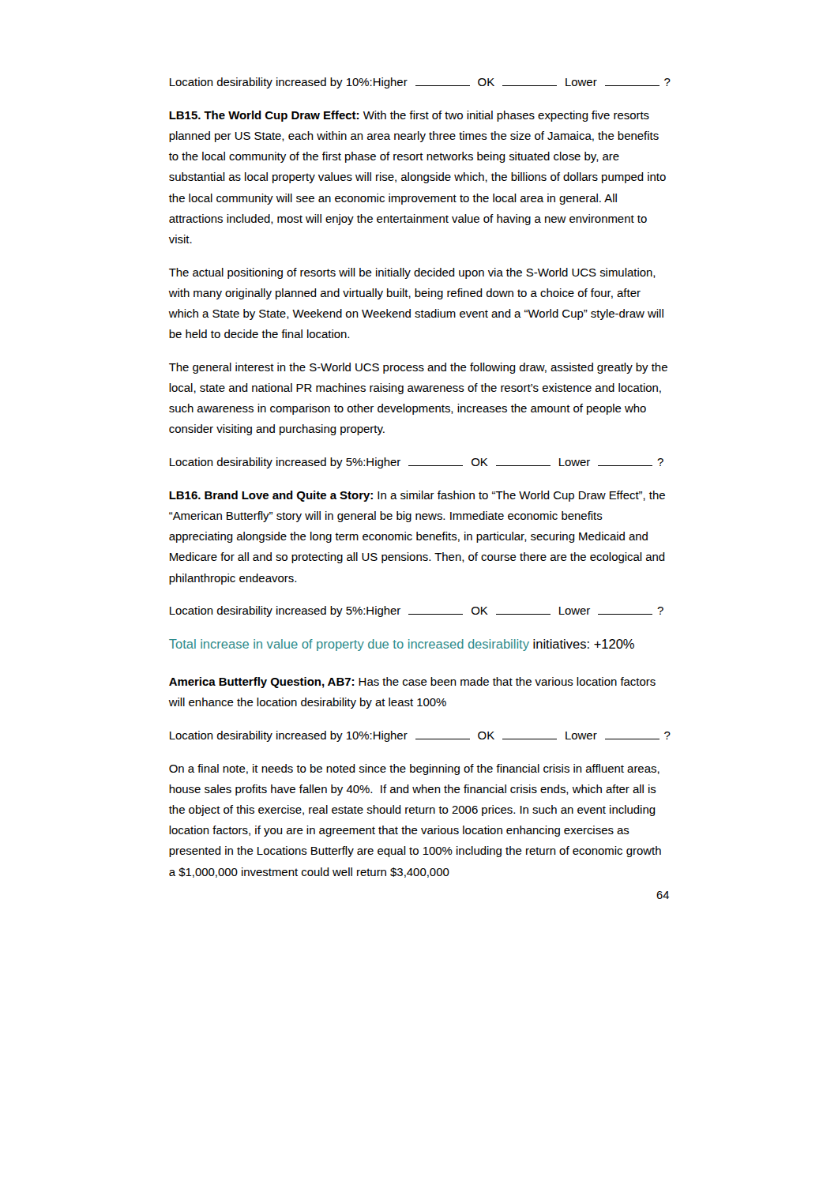Location desirability increased by 10%: Higher OK Lower ?
LB15. The World Cup Draw Effect: With the first of two initial phases expecting five resorts planned per US State, each within an area nearly three times the size of Jamaica, the benefits to the local community of the first phase of resort networks being situated close by, are substantial as local property values will rise, alongside which, the billions of dollars pumped into the local community will see an economic improvement to the local area in general. All attractions included, most will enjoy the entertainment value of having a new environment to visit.
The actual positioning of resorts will be initially decided upon via the S-World UCS simulation, with many originally planned and virtually built, being refined down to a choice of four, after which a State by State, Weekend on Weekend stadium event and a “World Cup” style-draw will be held to decide the final location.
The general interest in the S-World UCS process and the following draw, assisted greatly by the local, state and national PR machines raising awareness of the resort’s existence and location, such awareness in comparison to other developments, increases the amount of people who consider visiting and purchasing property.
Location desirability increased by 5%: Higher OK Lower ?
LB16. Brand Love and Quite a Story: In a similar fashion to “The World Cup Draw Effect”, the “American Butterfly” story will in general be big news. Immediate economic benefits appreciating alongside the long term economic benefits, in particular, securing Medicaid and Medicare for all and so protecting all US pensions. Then, of course there are the ecological and philanthropic endeavors.
Location desirability increased by 5%: Higher OK Lower ?
Total increase in value of property due to increased desirability initiatives: +120%
America Butterfly Question, AB7: Has the case been made that the various location factors will enhance the location desirability by at least 100%
Location desirability increased by 10%: Higher OK Lower ?
On a final note, it needs to be noted since the beginning of the financial crisis in affluent areas, house sales profits have fallen by 40%. If and when the financial crisis ends, which after all is the object of this exercise, real estate should return to 2006 prices. In such an event including location factors, if you are in agreement that the various location enhancing exercises as presented in the Locations Butterfly are equal to 100% including the return of economic growth a $1,000,000 investment could well return $3,400,000
64